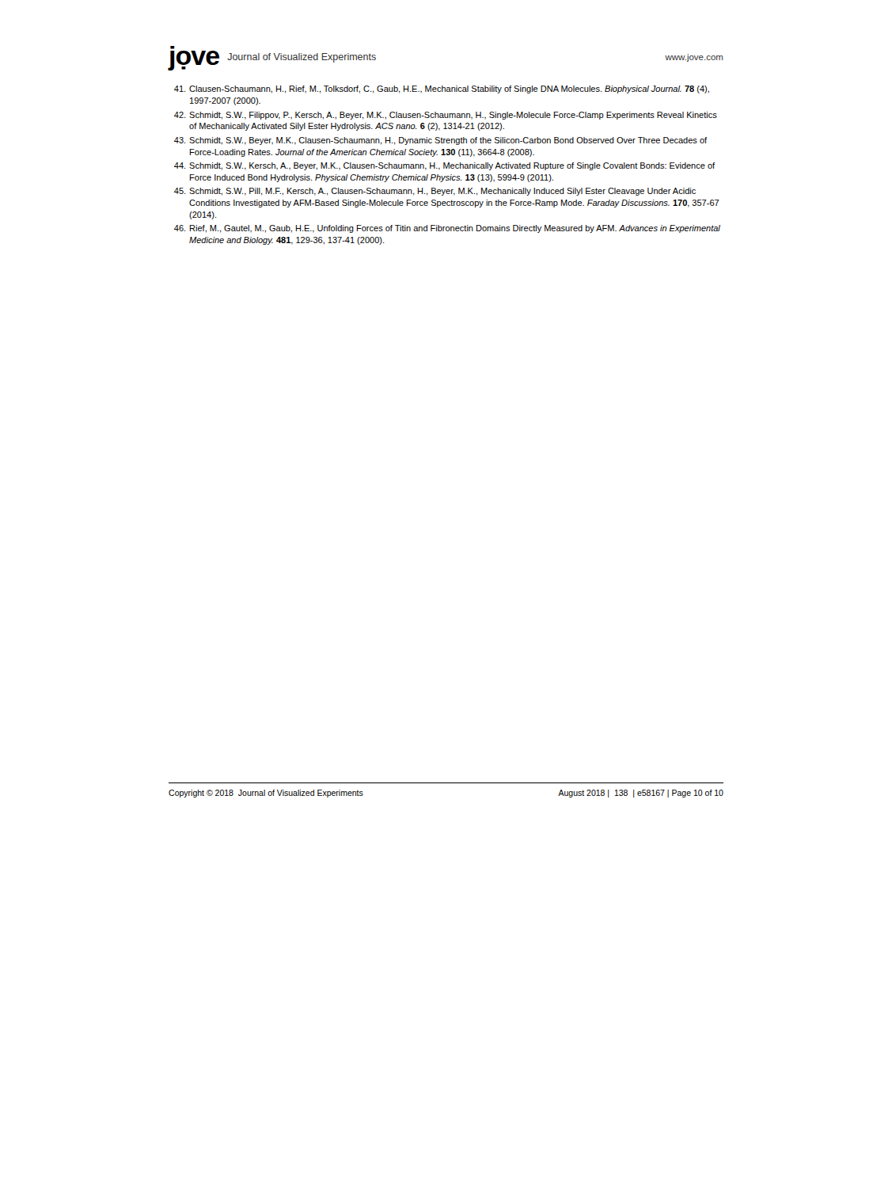jọve
Journal of Visualized Experiments
www.jove.com
41. Clausen-Schaumann, H., Rief, M., Tolksdorf, C., Gaub, H.E., Mechanical Stability of Single DNA Molecules. Biophysical Journal. 78 (4), 1997-2007 (2000).
42. Schmidt, S.W., Filippov, P., Kersch, A., Beyer, M.K., Clausen-Schaumann, H., Single-Molecule Force-Clamp Experiments Reveal Kinetics of Mechanically Activated Silyl Ester Hydrolysis. ACS nano. 6 (2), 1314-21 (2012).
43. Schmidt, S.W., Beyer, M.K., Clausen-Schaumann, H., Dynamic Strength of the Silicon-Carbon Bond Observed Over Three Decades of Force-Loading Rates. Journal of the American Chemical Society. 130 (11), 3664-8 (2008).
44. Schmidt, S.W., Kersch, A., Beyer, M.K., Clausen-Schaumann, H., Mechanically Activated Rupture of Single Covalent Bonds: Evidence of Force Induced Bond Hydrolysis. Physical Chemistry Chemical Physics. 13 (13), 5994-9 (2011).
45. Schmidt, S.W., Pill, M.F., Kersch, A., Clausen-Schaumann, H., Beyer, M.K., Mechanically Induced Silyl Ester Cleavage Under Acidic Conditions Investigated by AFM-Based Single-Molecule Force Spectroscopy in the Force-Ramp Mode. Faraday Discussions. 170, 357-67 (2014).
46. Rief, M., Gautel, M., Gaub, H.E., Unfolding Forces of Titin and Fibronectin Domains Directly Measured by AFM. Advances in Experimental Medicine and Biology. 481, 129-36, 137-41 (2000).
Copyright © 2018 Journal of Visualized Experiments
August 2018 | 138 | e58167 | Page 10 of 10